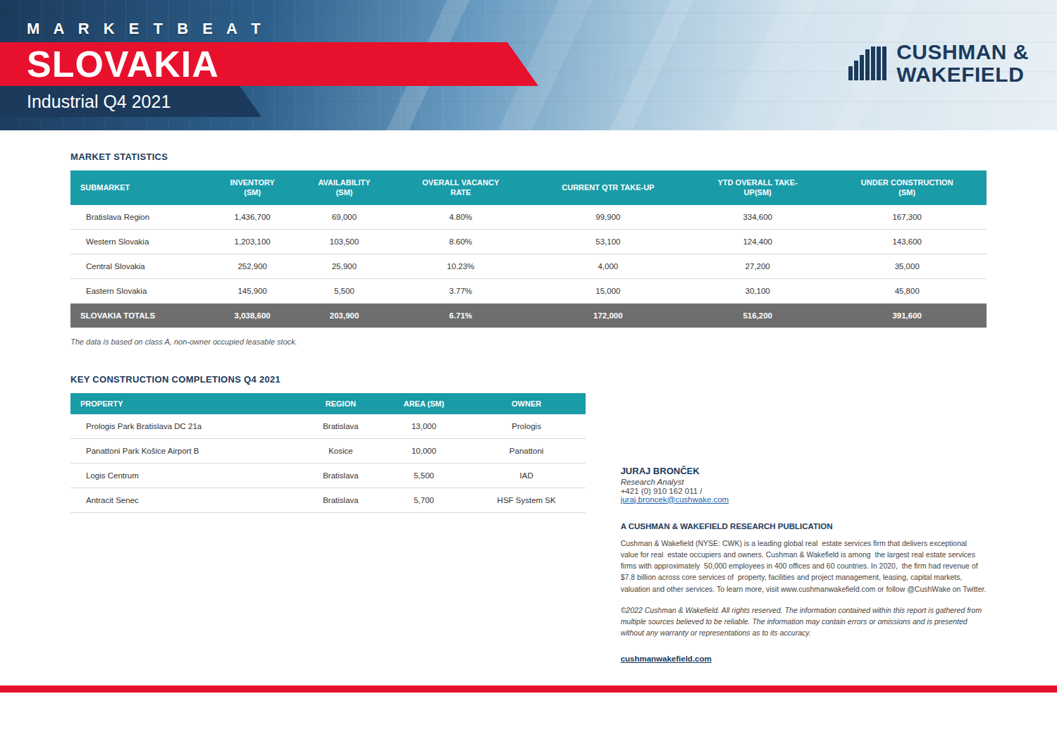M A R K E T B E A T
SLOVAKIA
Industrial Q4 2021
CUSHMAN &
WAKEFIELD
MARKET STATISTICS
| SUBMARKET | INVENTORY (SM) | AVAILABILITY (SM) | OVERALL VACANCY RATE | CURRENT QTR TAKE-UP | YTD OVERALL TAKE- UP(SM) | UNDER CONSTRUCTION (SM) |
| --- | --- | --- | --- | --- | --- | --- |
| Bratislava Region | 1,436,700 | 69,000 | 4.80% | 99,900 | 334,600 | 167,300 |
| Western Slovakia | 1,203,100 | 103,500 | 8.60% | 53,100 | 124,400 | 143,600 |
| Central Slovakia | 252,900 | 25,900 | 10.23% | 4,000 | 27,200 | 35,000 |
| Eastern Slovakia | 145,900 | 5,500 | 3.77% | 15,000 | 30,100 | 45,800 |
| SLOVAKIA TOTALS | 3,038,600 | 203,900 | 6.71% | 172,000 | 516,200 | 391,600 |
The data is based on class A, non-owner occupied leasable stock.
KEY CONSTRUCTION COMPLETIONS Q4 2021
| PROPERTY | REGION | AREA (SM) | OWNER |
| --- | --- | --- | --- |
| Prologis Park Bratislava DC 21a | Bratislava | 13,000 | Prologis |
| Panattoni Park Košice Airport B | Kosice | 10,000 | Panattoni |
| Logis Centrum | Bratislava | 5,500 | IAD |
| Antracit Senec | Bratislava | 5,700 | HSF System SK |
JURAJ BRONČEK
Research Analyst
+421 (0) 910 162 011 /
juraj.broncek@cushwake.com
A CUSHMAN & WAKEFIELD RESEARCH PUBLICATION
Cushman & Wakefield (NYSE: CWK) is a leading global real estate services firm that delivers exceptional value for real estate occupiers and owners. Cushman & Wakefield is among the largest real estate services firms with approximately 50,000 employees in 400 offices and 60 countries. In 2020, the firm had revenue of $7.8 billion across core services of property, facilities and project management, leasing, capital markets, valuation and other services. To learn more, visit www.cushmanwakefield.com or follow @CushWake on Twitter.
©2022 Cushman & Wakefield. All rights reserved. The information contained within this report is gathered from multiple sources believed to be reliable. The information may contain errors or omissions and is presented without any warranty or representations as to its accuracy.
cushmanwakefield.com